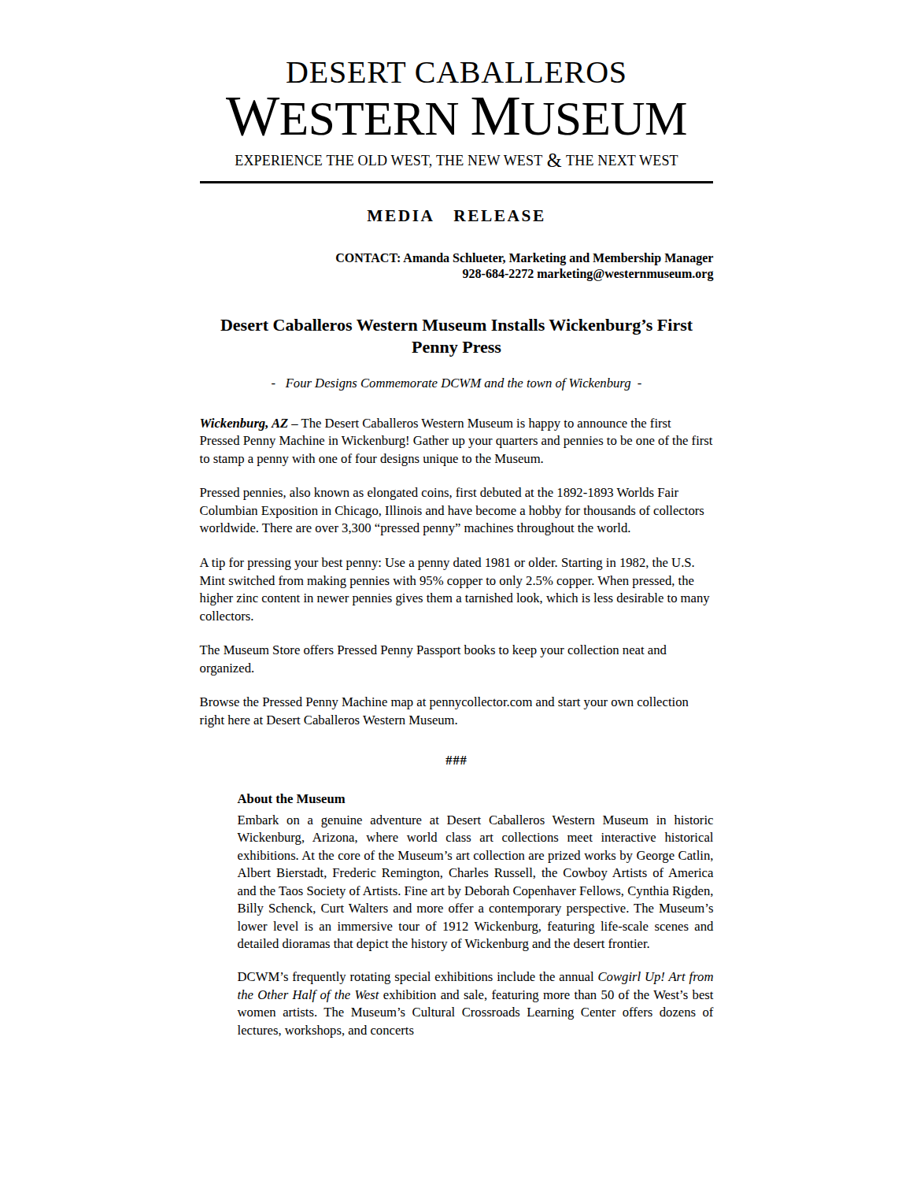Desert Caballeros
Western Museum
Experience the Old West, the New West & the Next West
MEDIA RELEASE
CONTACT: Amanda Schlueter, Marketing and Membership Manager
928-684-2272 marketing@westernmuseum.org
Desert Caballeros Western Museum Installs Wickenburg’s First Penny Press
- Four Designs Commemorate DCWM and the town of Wickenburg -
Wickenburg, AZ – The Desert Caballeros Western Museum is happy to announce the first Pressed Penny Machine in Wickenburg! Gather up your quarters and pennies to be one of the first to stamp a penny with one of four designs unique to the Museum.
Pressed pennies, also known as elongated coins, first debuted at the 1892-1893 Worlds Fair Columbian Exposition in Chicago, Illinois and have become a hobby for thousands of collectors worldwide. There are over 3,300 “pressed penny” machines throughout the world.
A tip for pressing your best penny: Use a penny dated 1981 or older. Starting in 1982, the U.S. Mint switched from making pennies with 95% copper to only 2.5% copper. When pressed, the higher zinc content in newer pennies gives them a tarnished look, which is less desirable to many collectors.
The Museum Store offers Pressed Penny Passport books to keep your collection neat and organized.
Browse the Pressed Penny Machine map at pennycollector.com and start your own collection right here at Desert Caballeros Western Museum.
###
About the Museum
Embark on a genuine adventure at Desert Caballeros Western Museum in historic Wickenburg, Arizona, where world class art collections meet interactive historical exhibitions. At the core of the Museum’s art collection are prized works by George Catlin, Albert Bierstadt, Frederic Remington, Charles Russell, the Cowboy Artists of America and the Taos Society of Artists. Fine art by Deborah Copenhaver Fellows, Cynthia Rigden, Billy Schenck, Curt Walters and more offer a contemporary perspective. The Museum’s lower level is an immersive tour of 1912 Wickenburg, featuring life-scale scenes and detailed dioramas that depict the history of Wickenburg and the desert frontier.
DCWM’s frequently rotating special exhibitions include the annual Cowgirl Up! Art from the Other Half of the West exhibition and sale, featuring more than 50 of the West’s best women artists. The Museum’s Cultural Crossroads Learning Center offers dozens of lectures, workshops, and concerts